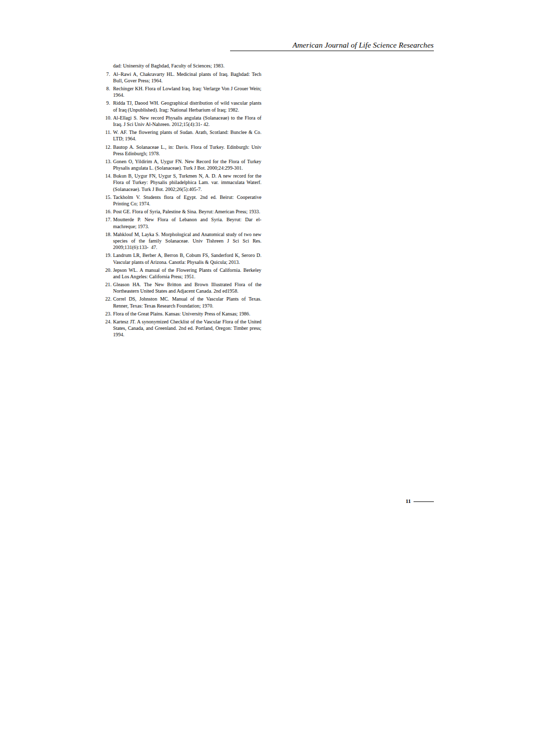American Journal of Life Science Researches
dad: Uninersity of Baghdad, Faculty of Sciences; 1983.
7. Al–Rawi A, Chakravarty HL. Medicinal plants of Iraq. Baghdad: Tech Bull, Gover Press; 1964.
8. Rechinger KH. Flora of Lowland Iraq. Iraq: Verlarge Von J Grouer Wein; 1964.
9. Ridda TJ, Daood WH. Geographical distribution of wild vascular plants of Iraq (Unpublished). Irag: National Herbarium of Iraq; 1982.
10. Al-Ellagi S. New record Physalis angulata (Solanaceae) to the Flora of Iraq. J Sci Univ Al-Nahreen. 2012;15(4):31- 42.
11. W. AF. The flowering plants of Sudan. Arath, Scotland: Bunclee & Co. LTD; 1964.
12. Bautop A. Solanaceae L., in: Davis. Flora of Turkey. Edinburgh: Univ Press Edinburgh; 1978.
13. Gonen O, Yildirim A, Uygur FN. New Record for the Flora of Turkey Physalis angulata L. (Solanaceae). Turk J Bot. 2000;24:299-301.
14. Bukun B, Uygur FN, Uygur S, Turkmen N, A. D. A new record for the Flora of Turkey: Physalis philadelphica Lam. var. immaculata Waterf. (Solanaceae). Turk J Bot. 2002;26(5):405-7.
15. Tackholm V. Students flora of Egypt. 2nd ed. Beirut: Cooperative Printing Co; 1974.
16. Post GE. Flora of Syria, Palestine & Sina. Beyrut: American Press; 1933.
17. Moutterde P. New Flora of Lebanon and Syria. Beyrut: Dar el-machreque; 1973.
18. Mahklouf M, Layka S. Morphological and Anatomical study of two new species of the family Solanaceae. Univ Tishreen J Sci Sci Res. 2009;131(6):133- 47.
19. Landrum LR, Berber A, Berron B, Cobum FS, Sanderford K, Seroro D. Vascular plants of Arizona. Canotla: Physalis & Quicula; 2013.
20. Jepson WL. A manual of the Flowering Plants of California. Berkeley and Los Angeles: California Press; 1951.
21. Gleason HA. The New Britton and Brown Illustrated Flora of the Northeastern United States and Adjacent Canada. 2nd ed1958.
22. Correl DS, Johnston MC. Manual of the Vascular Plants of Texas. Renner, Texas: Texas Research Foundation; 1970.
23. Flora of the Great Plains. Kansas: University Press of Kansas; 1986.
24. Kartesz JT. A synonymized Checklist of the Vascular Flora of the United States, Canada, and Greenland. 2nd ed. Portland, Oregon: Timber press; 1994.
11